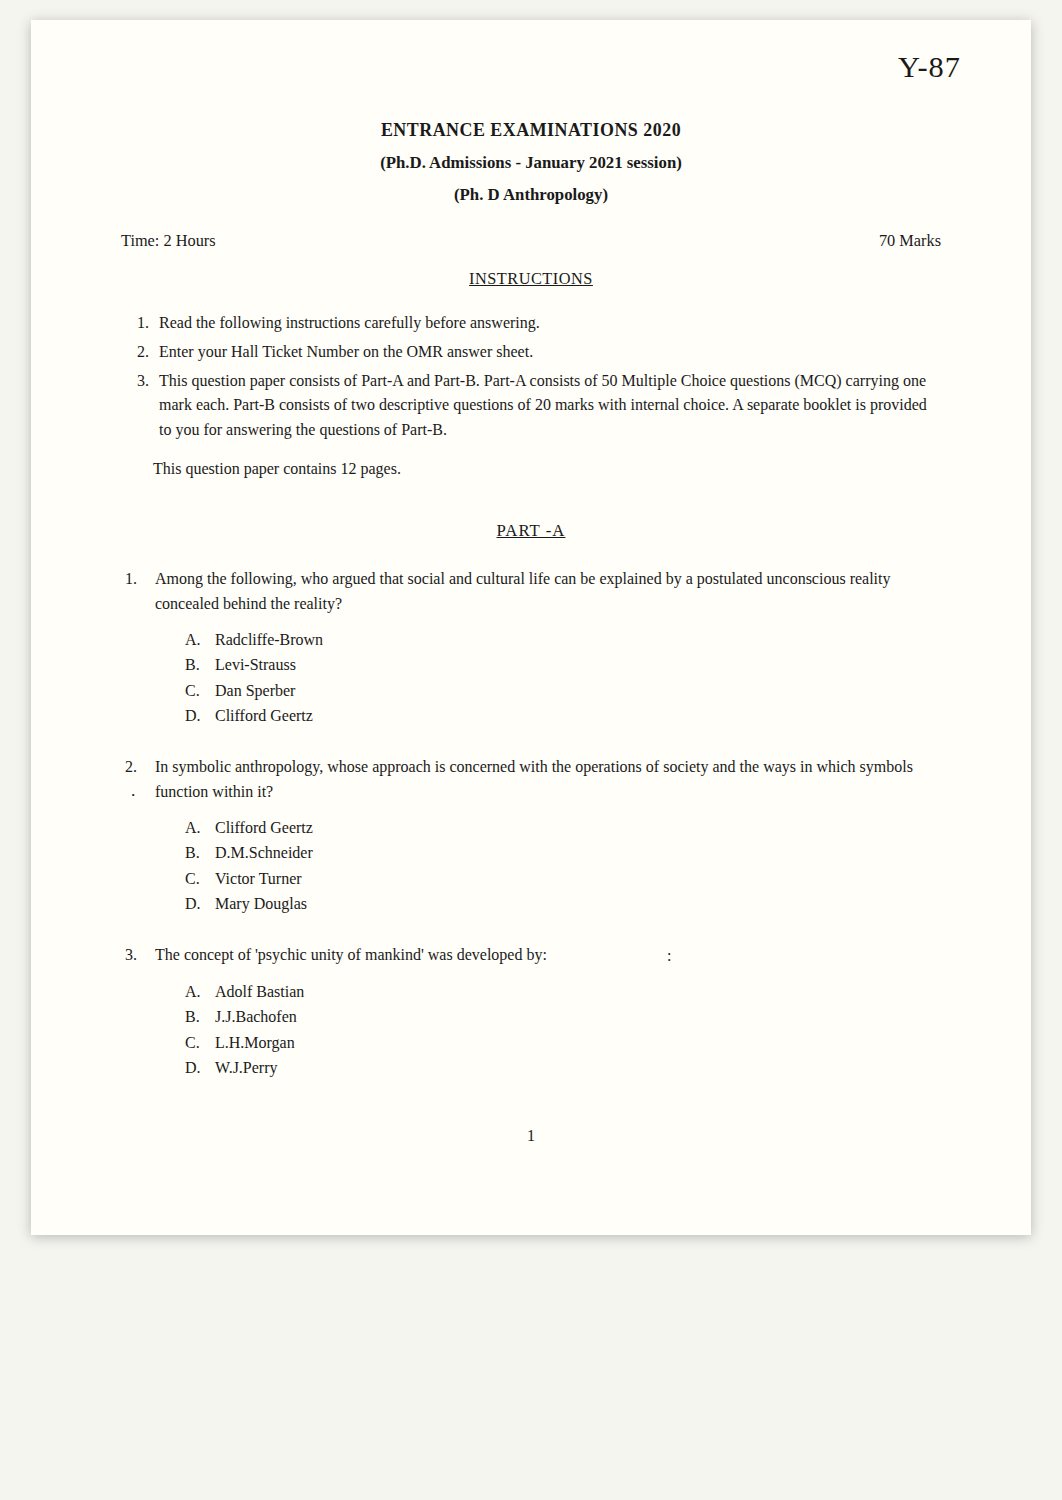Y-87
Entrance Examinations 2020
(Ph.D. Admissions - January 2021 session)
(Ph. D Anthropology)
Time: 2 Hours 70 Marks
INSTRUCTIONS
Read the following instructions carefully before answering.
Enter your Hall Ticket Number on the OMR answer sheet.
This question paper consists of Part-A and Part-B. Part-A consists of 50 Multiple Choice questions (MCQ) carrying one mark each. Part-B consists of two descriptive questions of 20 marks with internal choice. A separate booklet is provided to you for answering the questions of Part-B.
This question paper contains 12 pages.
PART -A
Among the following, who argued that social and cultural life can be explained by a postulated unconscious reality concealed behind the reality?
Radcliffe-Brown
Levi-Strauss
Dan Sperber
Clifford Geertz
. In symbolic anthropology, whose approach is concerned with the operations of society and the ways in which symbols function within it?
Clifford Geertz
D.M.Schneider
Victor Turner
Mary Douglas
The concept of 'psychic unity of mankind' was developed by::
Adolf Bastian
J.J.Bachofen
L.H.Morgan
W.J.Perry
1